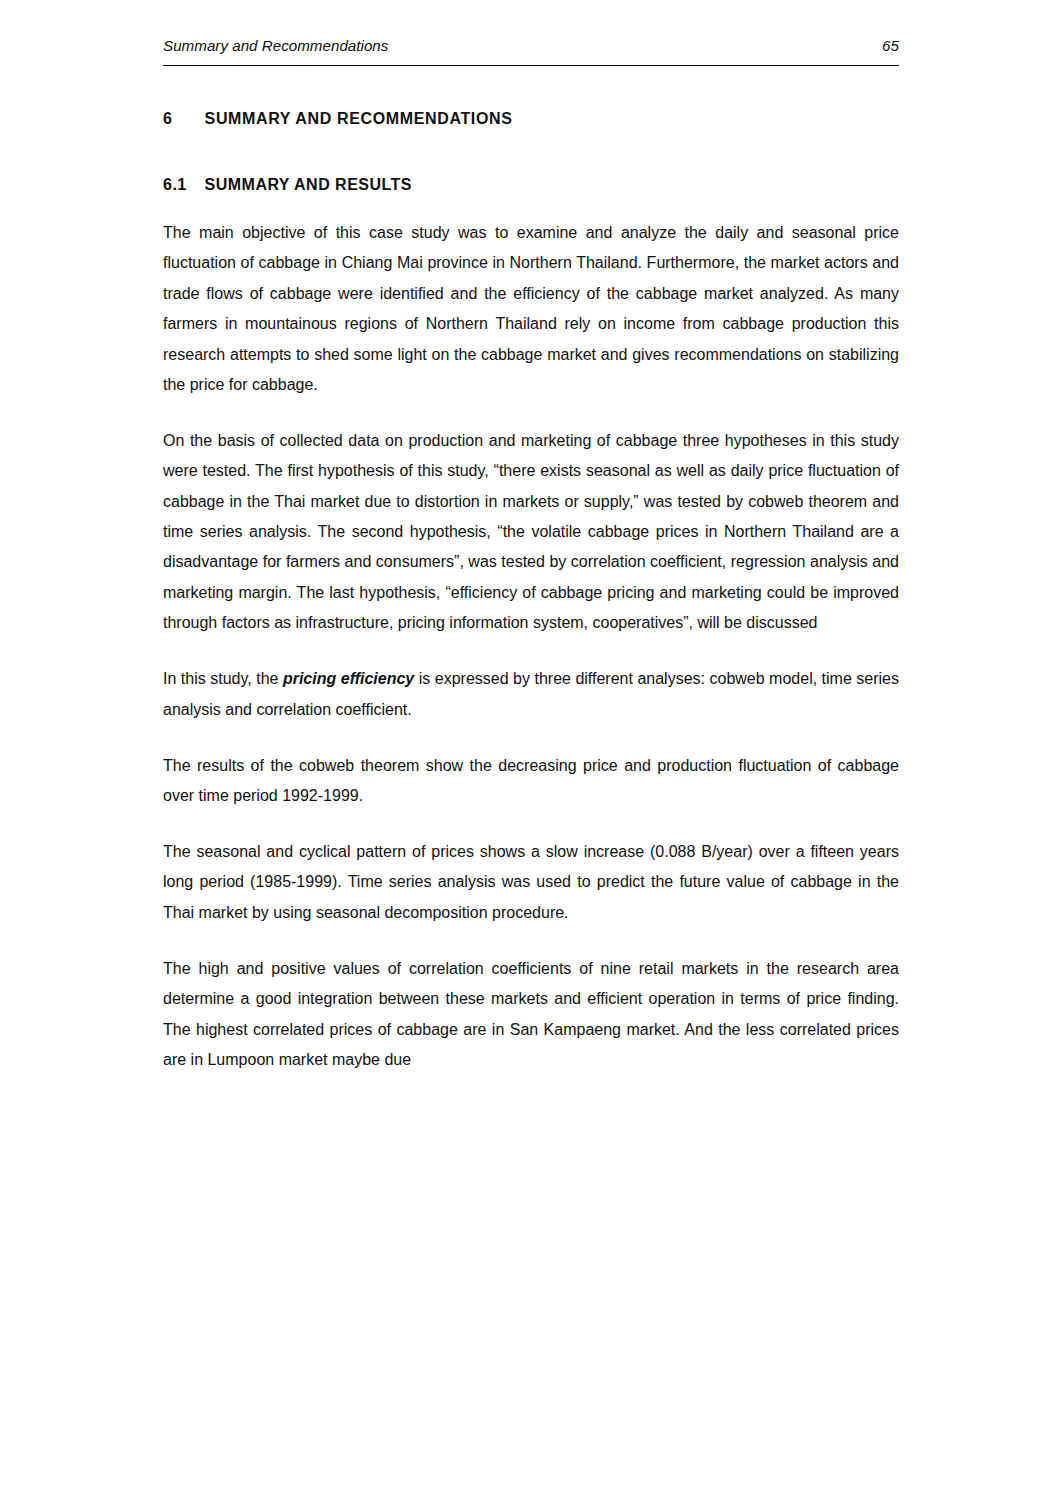Summary and Recommendations 65
6 SUMMARY AND RECOMMENDATIONS
6.1 SUMMARY AND RESULTS
The main objective of this case study was to examine and analyze the daily and seasonal price fluctuation of cabbage in Chiang Mai province in Northern Thailand. Furthermore, the market actors and trade flows of cabbage were identified and the efficiency of the cabbage market analyzed. As many farmers in mountainous regions of Northern Thailand rely on income from cabbage production this research attempts to shed some light on the cabbage market and gives recommendations on stabilizing the price for cabbage.
On the basis of collected data on production and marketing of cabbage three hypotheses in this study were tested. The first hypothesis of this study, “there exists seasonal as well as daily price fluctuation of cabbage in the Thai market due to distortion in markets or supply,” was tested by cobweb theorem and time series analysis. The second hypothesis, “the volatile cabbage prices in Northern Thailand are a disadvantage for farmers and consumers”, was tested by correlation coefficient, regression analysis and marketing margin. The last hypothesis, “efficiency of cabbage pricing and marketing could be improved through factors as infrastructure, pricing information system, cooperatives”, will be discussed
In this study, the pricing efficiency is expressed by three different analyses: cobweb model, time series analysis and correlation coefficient.
The results of the cobweb theorem show the decreasing price and production fluctuation of cabbage over time period 1992-1999.
The seasonal and cyclical pattern of prices shows a slow increase (0.088 B/year) over a fifteen years long period (1985-1999). Time series analysis was used to predict the future value of cabbage in the Thai market by using seasonal decomposition procedure.
The high and positive values of correlation coefficients of nine retail markets in the research area determine a good integration between these markets and efficient operation in terms of price finding. The highest correlated prices of cabbage are in San Kampaeng market. And the less correlated prices are in Lumpoon market maybe due